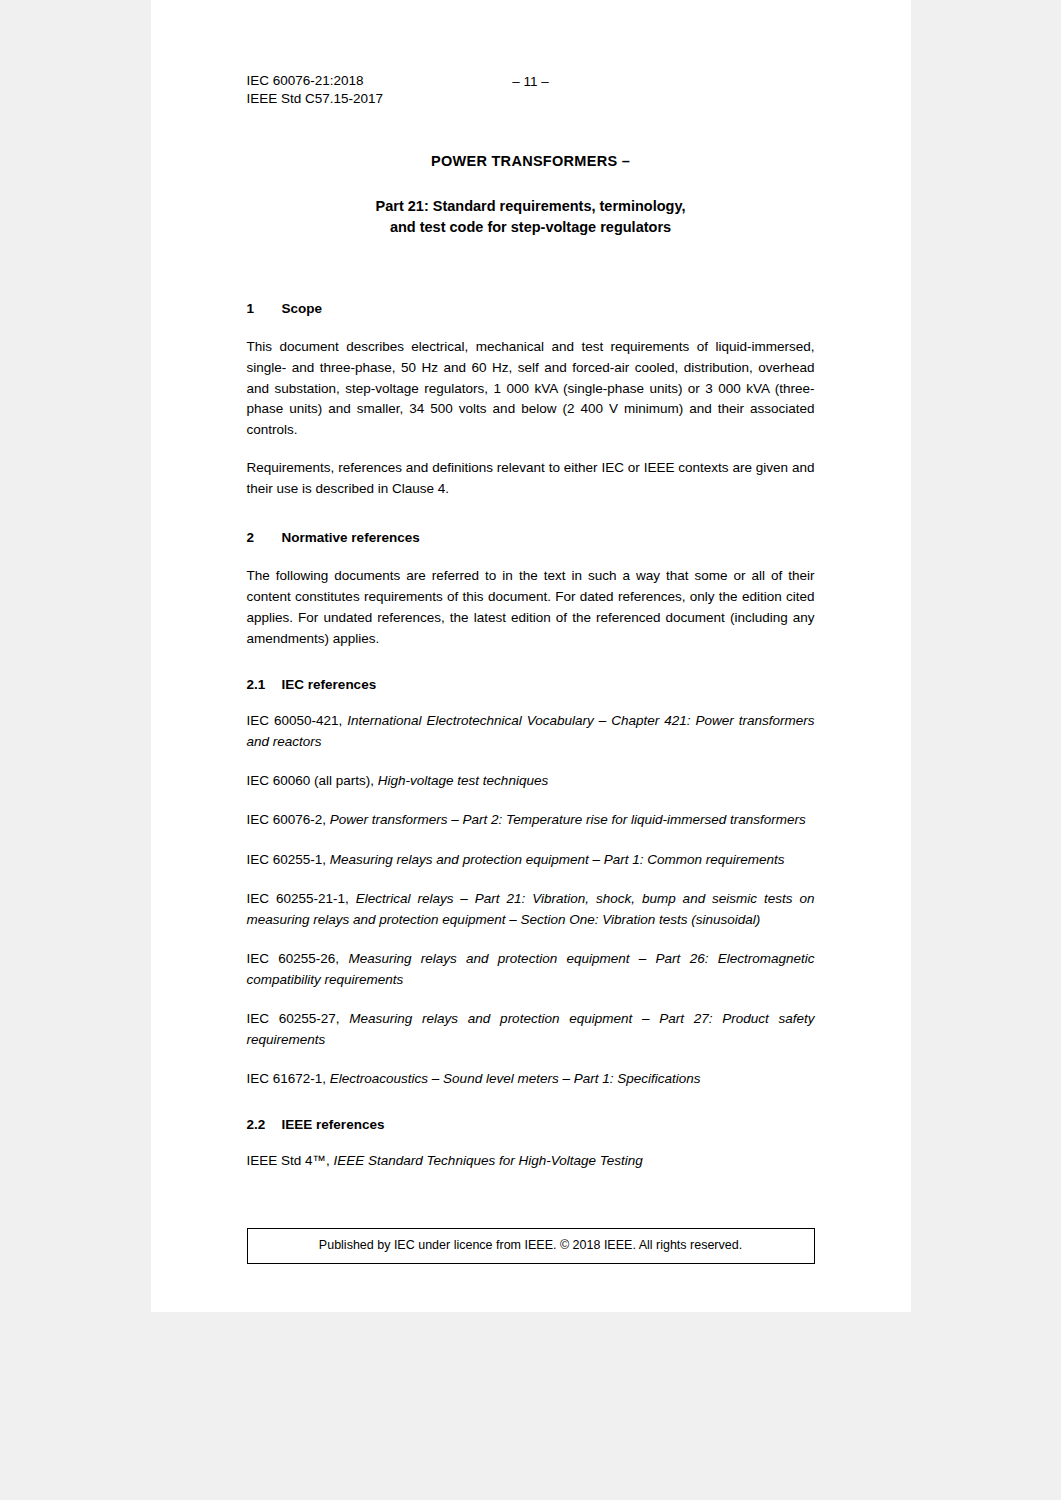IEC 60076-21:2018
IEEE Std C57.15-2017
– 11 –
POWER TRANSFORMERS –
Part 21: Standard requirements, terminology,
and test code for step-voltage regulators
1 Scope
This document describes electrical, mechanical and test requirements of liquid-immersed, single- and three-phase, 50 Hz and 60 Hz, self and forced-air cooled, distribution, overhead and substation, step-voltage regulators, 1 000 kVA (single-phase units) or 3 000 kVA (three-phase units) and smaller, 34 500 volts and below (2 400 V minimum) and their associated controls.
Requirements, references and definitions relevant to either IEC or IEEE contexts are given and their use is described in Clause 4.
2 Normative references
The following documents are referred to in the text in such a way that some or all of their content constitutes requirements of this document. For dated references, only the edition cited applies. For undated references, the latest edition of the referenced document (including any amendments) applies.
2.1 IEC references
IEC 60050-421, International Electrotechnical Vocabulary – Chapter 421: Power transformers and reactors
IEC 60060 (all parts), High-voltage test techniques
IEC 60076-2, Power transformers – Part 2: Temperature rise for liquid-immersed transformers
IEC 60255-1, Measuring relays and protection equipment – Part 1: Common requirements
IEC 60255-21-1, Electrical relays – Part 21: Vibration, shock, bump and seismic tests on measuring relays and protection equipment – Section One: Vibration tests (sinusoidal)
IEC 60255-26, Measuring relays and protection equipment – Part 26: Electromagnetic compatibility requirements
IEC 60255-27, Measuring relays and protection equipment – Part 27: Product safety requirements
IEC 61672-1, Electroacoustics – Sound level meters – Part 1: Specifications
2.2 IEEE references
IEEE Std 4™, IEEE Standard Techniques for High-Voltage Testing
Published by IEC under licence from IEEE. © 2018 IEEE. All rights reserved.